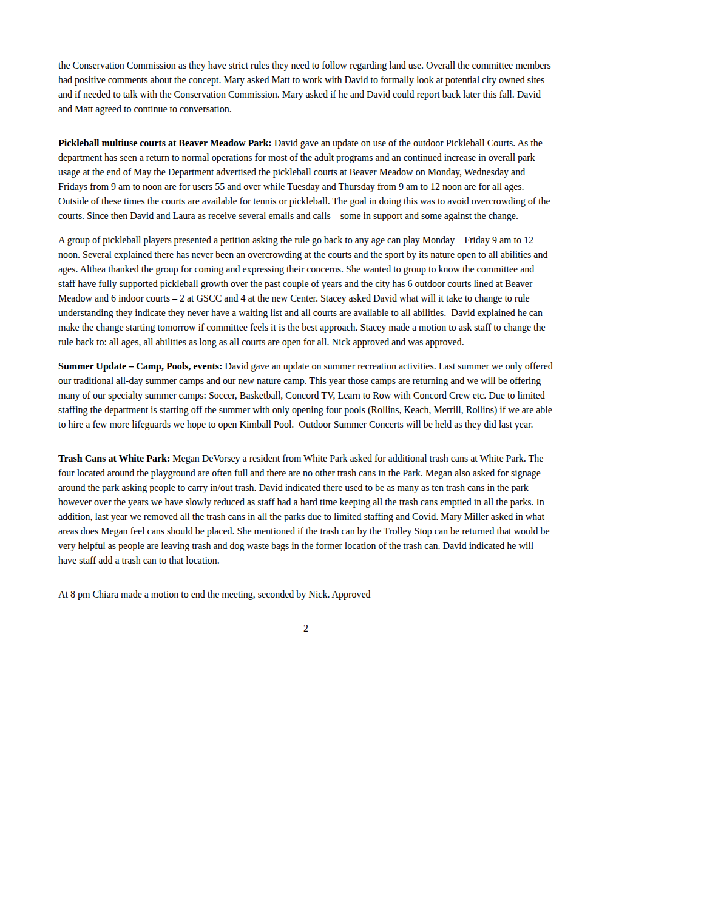the Conservation Commission as they have strict rules they need to follow regarding land use. Overall the committee members had positive comments about the concept. Mary asked Matt to work with David to formally look at potential city owned sites and if needed to talk with the Conservation Commission. Mary asked if he and David could report back later this fall. David and Matt agreed to continue to conversation.
Pickleball multiuse courts at Beaver Meadow Park: David gave an update on use of the outdoor Pickleball Courts. As the department has seen a return to normal operations for most of the adult programs and an continued increase in overall park usage at the end of May the Department advertised the pickleball courts at Beaver Meadow on Monday, Wednesday and Fridays from 9 am to noon are for users 55 and over while Tuesday and Thursday from 9 am to 12 noon are for all ages. Outside of these times the courts are available for tennis or pickleball. The goal in doing this was to avoid overcrowding of the courts. Since then David and Laura as receive several emails and calls – some in support and some against the change.
A group of pickleball players presented a petition asking the rule go back to any age can play Monday – Friday 9 am to 12 noon. Several explained there has never been an overcrowding at the courts and the sport by its nature open to all abilities and ages. Althea thanked the group for coming and expressing their concerns. She wanted to group to know the committee and staff have fully supported pickleball growth over the past couple of years and the city has 6 outdoor courts lined at Beaver Meadow and 6 indoor courts – 2 at GSCC and 4 at the new Center. Stacey asked David what will it take to change to rule understanding they indicate they never have a waiting list and all courts are available to all abilities. David explained he can make the change starting tomorrow if committee feels it is the best approach. Stacey made a motion to ask staff to change the rule back to: all ages, all abilities as long as all courts are open for all. Nick approved and was approved.
Summer Update – Camp, Pools, events: David gave an update on summer recreation activities. Last summer we only offered our traditional all-day summer camps and our new nature camp. This year those camps are returning and we will be offering many of our specialty summer camps: Soccer, Basketball, Concord TV, Learn to Row with Concord Crew etc. Due to limited staffing the department is starting off the summer with only opening four pools (Rollins, Keach, Merrill, Rollins) if we are able to hire a few more lifeguards we hope to open Kimball Pool. Outdoor Summer Concerts will be held as they did last year.
Trash Cans at White Park: Megan DeVorsey a resident from White Park asked for additional trash cans at White Park. The four located around the playground are often full and there are no other trash cans in the Park. Megan also asked for signage around the park asking people to carry in/out trash. David indicated there used to be as many as ten trash cans in the park however over the years we have slowly reduced as staff had a hard time keeping all the trash cans emptied in all the parks. In addition, last year we removed all the trash cans in all the parks due to limited staffing and Covid. Mary Miller asked in what areas does Megan feel cans should be placed. She mentioned if the trash can by the Trolley Stop can be returned that would be very helpful as people are leaving trash and dog waste bags in the former location of the trash can. David indicated he will have staff add a trash can to that location.
At 8 pm Chiara made a motion to end the meeting, seconded by Nick. Approved
2